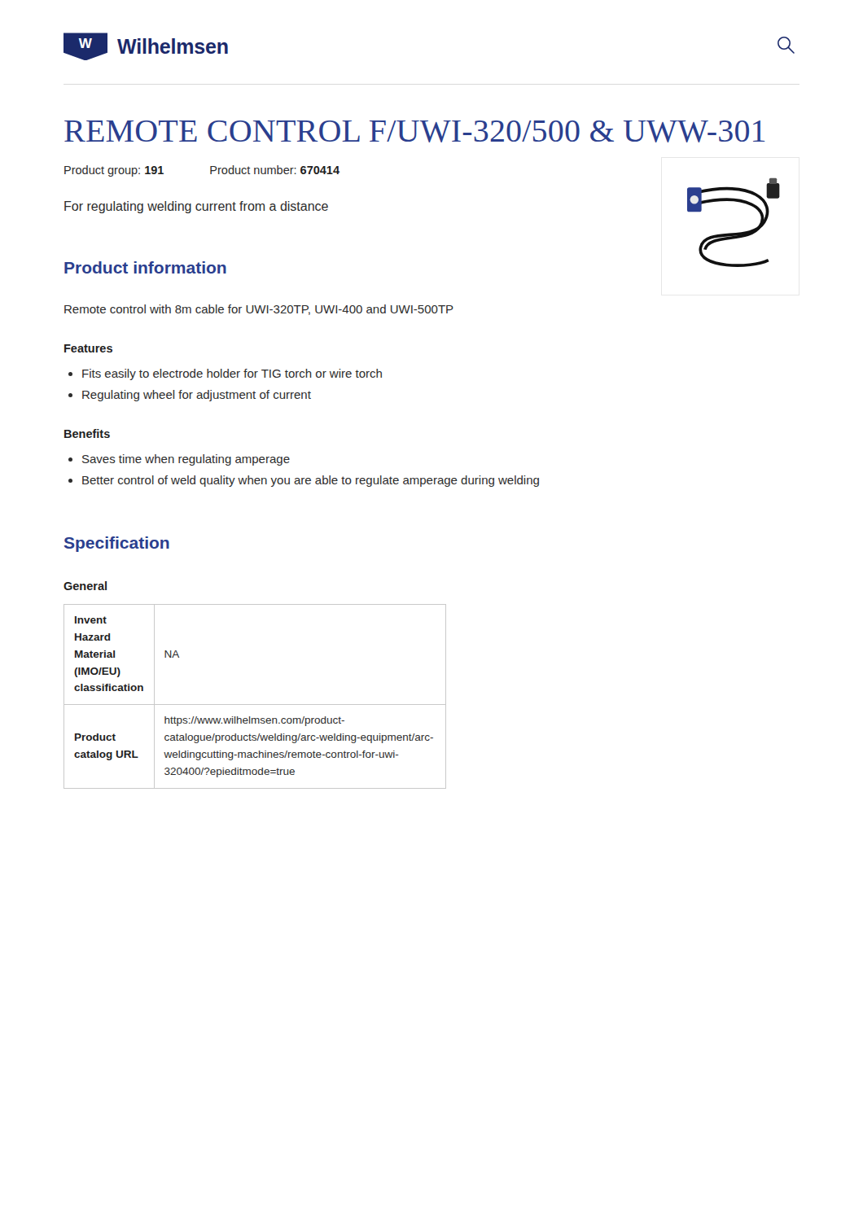W
Wilhelmsen
REMOTE CONTROL F/UWI-320/500 & UWW-301
Product group: 191
Product number: 670414
For regulating welding current from a distance
Product information
Remote control with 8m cable for UWI-320TP, UWI-400 and UWI-500TP
Features
Fits easily to electrode holder for TIG torch or wire torch
Regulating wheel for adjustment of current
Benefits
Saves time when regulating amperage
Better control of weld quality when you are able to regulate amperage during welding
Specification
General
| Invent Hazard Material (IMO/EU) classification | NA |
| Product catalog URL | https://www.wilhelmsen.com/product-catalogue/products/welding/arc-welding-equipment/arc-weldingcutting-machines/remote-control-for-uwi-320400/?epieditmode=true |